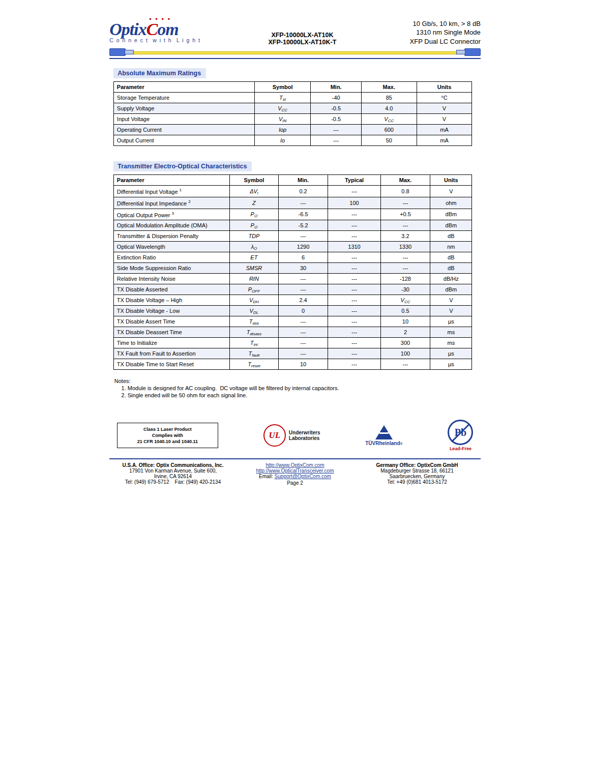• • • •
OptixCom
C o n n e c t w i t h L i g h t
XFP-10000LX-AT10K
XFP-10000LX-AT10K-T
10 Gb/s, 10 km, > 8 dB
1310 nm Single Mode
XFP Dual LC Connector
Absolute Maximum Ratings
| Parameter | Symbol | Min. | Max. | Units |
| --- | --- | --- | --- | --- |
| Storage Temperature | T st | -40 | 85 | °C |
| Supply Voltage | V CC | -0.5 | 4.0 | V |
| Input Voltage | V IN | -0.5 | V CC | V |
| Operating Current | Iop | --- | 600 | mA |
| Output Current | Io | --- | 50 | mA |
Transmitter Electro-Optical Characteristics
| Parameter | Symbol | Min. | Typical | Max. | Units |
| --- | --- | --- | --- | --- | --- |
| Differential Input Voltage 1 | ΔV i | 0.2 | --- | 0.8 | V |
| Differential Input Impedance 2 | Z | --- | 100 | --- | ohm |
| Optical Output Power 3 | P O | -6.5 | --- | +0.5 | dBm |
| Optical Modulation Amplitude (OMA) | P O | -5.2 | --- | --- | dBm |
| Transmitter & Dispersion Penalty | TDP | --- | --- | 3.2 | dB |
| Optical Wavelength | λ O | 1290 | 1310 | 1330 | nm |
| Extinction Ratio | ET | 6 | --- | --- | dB |
| Side Mode Suppression Ratio | SMSR | 30 | --- | --- | dB |
| Relative Intensity Noise | RIN | --- | --- | -128 | dB/Hz |
| TX Disable Asserted | P OFF | --- | --- | -30 | dBm |
| TX Disable Voltage – High | V DH | 2.4 | --- | V CC | V |
| TX Disable Voltage - Low | V DL | 0 | --- | 0.5 | V |
| TX Disable Assert Time | T ass | --- | --- | 10 | μs |
| TX Disable Deassert Time | T disass | --- | --- | 2 | ms |
| Time to Initialize | T ini | --- | --- | 300 | ms |
| TX Fault from Fault to Assertion | T fault | --- | --- | 100 | μs |
| TX Disable Time to Start Reset | T reset | 10 | --- | --- | μs |
Notes:
Module is designed for AC coupling. DC voltage will be filtered by internal capacitors.
Single ended will be 50 ohm for each signal line.
Class 1 Laser Product
Complies with
21 CFR 1040.10 and 1040.11
UL
Underwriters
Laboratories
TÜVRheinland®
Pb
Lead-Free
U.S.A. Office: Optix Communications, Inc.
17901 Von Karman Avenue, Suite 600,
Irvine, CA 92614
Tel: (949) 679-5712 Fax: (949) 420-2134
http://www.OptixCom.com
http://www.OpticalTransceiver.com
Email: Support@OptixCom.com
Page 2
Germany Office: OptixCom GmbH
Magdeburger Strasse 18, 66121
Saarbruecken, Germany
Tel: +49 (0)681 4013-5172